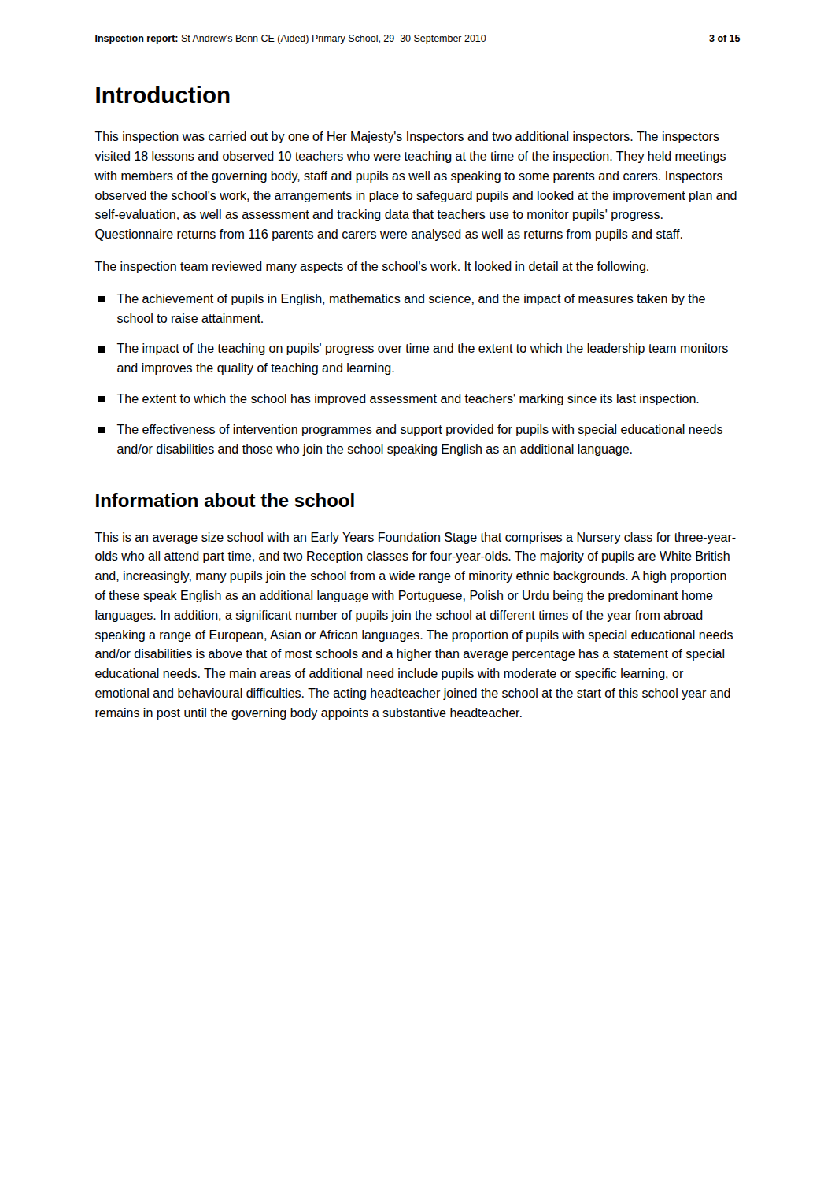Inspection report: St Andrew's Benn CE (Aided) Primary School, 29–30 September 2010
3 of 15
Introduction
This inspection was carried out by one of Her Majesty's Inspectors and two additional inspectors. The inspectors visited 18 lessons and observed 10 teachers who were teaching at the time of the inspection. They held meetings with members of the governing body, staff and pupils as well as speaking to some parents and carers. Inspectors observed the school's work, the arrangements in place to safeguard pupils and looked at the improvement plan and self-evaluation, as well as assessment and tracking data that teachers use to monitor pupils' progress. Questionnaire returns from 116 parents and carers were analysed as well as returns from pupils and staff.
The inspection team reviewed many aspects of the school's work. It looked in detail at the following.
The achievement of pupils in English, mathematics and science, and the impact of measures taken by the school to raise attainment.
The impact of the teaching on pupils' progress over time and the extent to which the leadership team monitors and improves the quality of teaching and learning.
The extent to which the school has improved assessment and teachers' marking since its last inspection.
The effectiveness of intervention programmes and support provided for pupils with special educational needs and/or disabilities and those who join the school speaking English as an additional language.
Information about the school
This is an average size school with an Early Years Foundation Stage that comprises a Nursery class for three-year-olds who all attend part time, and two Reception classes for four-year-olds. The majority of pupils are White British and, increasingly, many pupils join the school from a wide range of minority ethnic backgrounds. A high proportion of these speak English as an additional language with Portuguese, Polish or Urdu being the predominant home languages. In addition, a significant number of pupils join the school at different times of the year from abroad speaking a range of European, Asian or African languages. The proportion of pupils with special educational needs and/or disabilities is above that of most schools and a higher than average percentage has a statement of special educational needs. The main areas of additional need include pupils with moderate or specific learning, or emotional and behavioural difficulties. The acting headteacher joined the school at the start of this school year and remains in post until the governing body appoints a substantive headteacher.